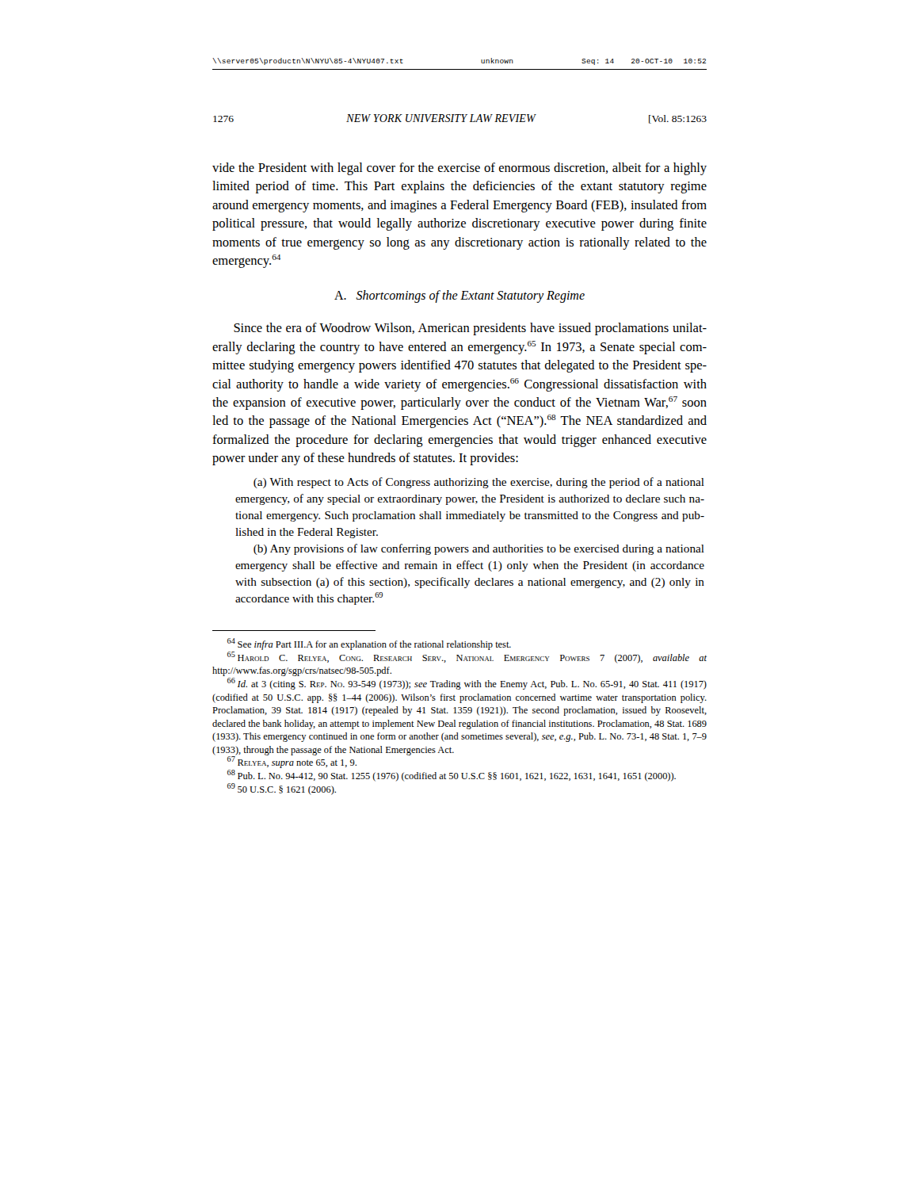\\server05\productn\N\NYU\85-4\NYU407.txt unknown Seq: 14 20-OCT-10 10:52
1276 NEW YORK UNIVERSITY LAW REVIEW [Vol. 85:1263
vide the President with legal cover for the exercise of enormous discretion, albeit for a highly limited period of time. This Part explains the deficiencies of the extant statutory regime around emergency moments, and imagines a Federal Emergency Board (FEB), insulated from political pressure, that would legally authorize discretionary executive power during finite moments of true emergency so long as any discretionary action is rationally related to the emergency.64
A. Shortcomings of the Extant Statutory Regime
Since the era of Woodrow Wilson, American presidents have issued proclamations unilaterally declaring the country to have entered an emergency.65 In 1973, a Senate special committee studying emergency powers identified 470 statutes that delegated to the President special authority to handle a wide variety of emergencies.66 Congressional dissatisfaction with the expansion of executive power, particularly over the conduct of the Vietnam War,67 soon led to the passage of the National Emergencies Act (“NEA”).68 The NEA standardized and formalized the procedure for declaring emergencies that would trigger enhanced executive power under any of these hundreds of statutes. It provides:
(a) With respect to Acts of Congress authorizing the exercise, during the period of a national emergency, of any special or extraordinary power, the President is authorized to declare such national emergency. Such proclamation shall immediately be transmitted to the Congress and published in the Federal Register.
(b) Any provisions of law conferring powers and authorities to be exercised during a national emergency shall be effective and remain in effect (1) only when the President (in accordance with subsection (a) of this section), specifically declares a national emergency, and (2) only in accordance with this chapter.69
64 See infra Part III.A for an explanation of the rational relationship test.
65 Harold C. Relyea, Cong. Research Serv., National Emergency Powers 7 (2007), available at http://www.fas.org/sgp/crs/natsec/98-505.pdf.
66 Id. at 3 (citing S. Rep. No. 93-549 (1973)); see Trading with the Enemy Act, Pub. L. No. 65-91, 40 Stat. 411 (1917) (codified at 50 U.S.C. app. §§ 1–44 (2006)). Wilson’s first proclamation concerned wartime water transportation policy. Proclamation, 39 Stat. 1814 (1917) (repealed by 41 Stat. 1359 (1921)). The second proclamation, issued by Roosevelt, declared the bank holiday, an attempt to implement New Deal regulation of financial institutions. Proclamation, 48 Stat. 1689 (1933). This emergency continued in one form or another (and sometimes several), see, e.g., Pub. L. No. 73-1, 48 Stat. 1, 7–9 (1933), through the passage of the National Emergencies Act.
67 Relyea, supra note 65, at 1, 9.
68 Pub. L. No. 94-412, 90 Stat. 1255 (1976) (codified at 50 U.S.C §§ 1601, 1621, 1622, 1631, 1641, 1651 (2000)).
6950 U.S.C. § 1621 (2006).